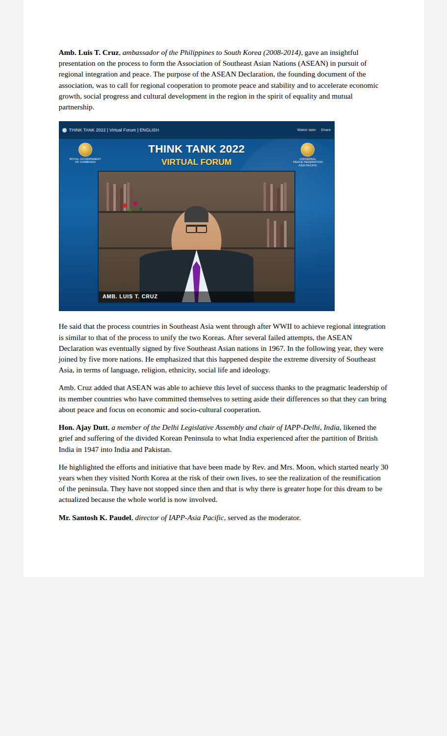Amb. Luis T. Cruz, ambassador of the Philippines to South Korea (2008-2014), gave an insightful presentation on the process to form the Association of Southeast Asian Nations (ASEAN) in pursuit of regional integration and peace. The purpose of the ASEAN Declaration, the founding document of the association, was to call for regional cooperation to promote peace and stability and to accelerate economic growth, social progress and cultural development in the region in the spirit of equality and mutual partnership.
THINK TANK 2022 | Virtual Forum | ENGLISH Watch later Share
ROYAL GOVERNMENT
OF CAMBODIA
UNIVERSAL
PEACE FEDERATION
ASIA PACIFIC
THINK TANK 2022
VIRTUAL FORUM
Reunification of the Korean Peninsula and World Peace
AMB. LUIS T. CRUZ
He said that the process countries in Southeast Asia went through after WWII to achieve regional integration is similar to that of the process to unify the two Koreas. After several failed attempts, the ASEAN Declaration was eventually signed by five Southeast Asian nations in 1967. In the following year, they were joined by five more nations. He emphasized that this happened despite the extreme diversity of Southeast Asia, in terms of language, religion, ethnicity, social life and ideology.
Amb. Cruz added that ASEAN was able to achieve this level of success thanks to the pragmatic leadership of its member countries who have committed themselves to setting aside their differences so that they can bring about peace and focus on economic and socio-cultural cooperation.
Hon. Ajay Dutt, a member of the Delhi Legislative Assembly and chair of IAPP-Delhi, India, likened the grief and suffering of the divided Korean Peninsula to what India experienced after the partition of British India in 1947 into India and Pakistan.
He highlighted the efforts and initiative that have been made by Rev. and Mrs. Moon, which started nearly 30 years when they visited North Korea at the risk of their own lives, to see the realization of the reunification of the peninsula. They have not stopped since then and that is why there is greater hope for this dream to be actualized because the whole world is now involved.
Mr. Santosh K. Paudel, director of IAPP-Asia Pacific, served as the moderator.